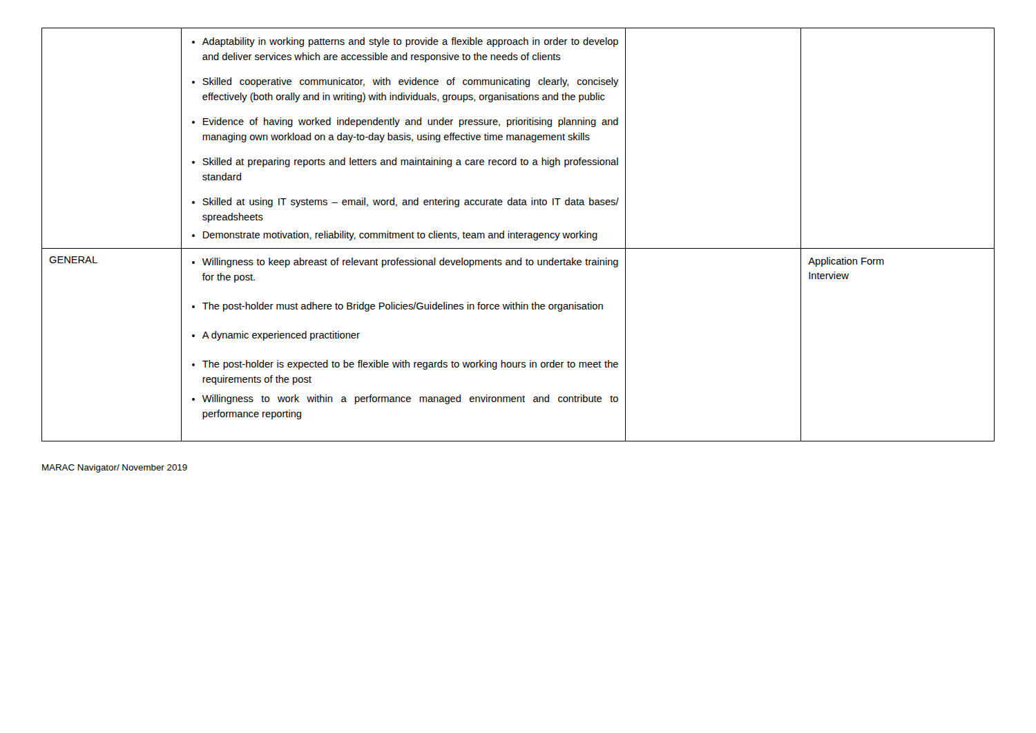| | Adaptability in working patterns and style to provide a flexible approach in order to develop and deliver services which are accessible and responsive to the needs of clients Skilled cooperative communicator, with evidence of communicating clearly, concisely effectively (both orally and in writing) with individuals, groups, organisations and the public Evidence of having worked independently and under pressure, prioritising planning and managing own workload on a day-to-day basis, using effective time management skills Skilled at preparing reports and letters and maintaining a care record to a high professional standard Skilled at using IT systems – email, word, and entering accurate data into IT data bases/ spreadsheets Demonstrate motivation, reliability, commitment to clients, team and interagency working | | |
| GENERAL | Willingness to keep abreast of relevant professional developments and to undertake training for the post. The post-holder must adhere to Bridge Policies/Guidelines in force within the organisation A dynamic experienced practitioner The post-holder is expected to be flexible with regards to working hours in order to meet the requirements of the post Willingness to work within a performance managed environment and contribute to performance reporting | | Application Form Interview |
MARAC Navigator/ November 2019